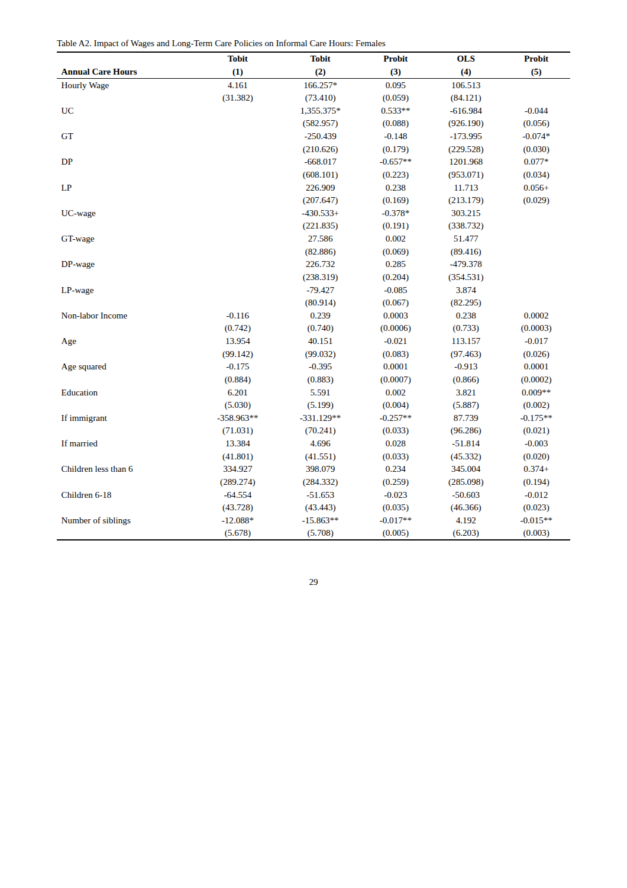Table A2. Impact of Wages and Long-Term Care Policies on Informal Care Hours: Females
| | Tobit | Tobit | Probit | OLS | Probit |
| --- | --- | --- | --- | --- | --- |
| Annual Care Hours | (1) | (2) | (3) | (4) | (5) |
| Hourly Wage | 4.161 | 166.257* | 0.095 | 106.513 | |
| | (31.382) | (73.410) | (0.059) | (84.121) | |
| UC | | 1,355.375* | 0.533** | -616.984 | -0.044 |
| | | (582.957) | (0.088) | (926.190) | (0.056) |
| GT | | -250.439 | -0.148 | -173.995 | -0.074* |
| | | (210.626) | (0.179) | (229.528) | (0.030) |
| DP | | -668.017 | -0.657** | 1201.968 | 0.077* |
| | | (608.101) | (0.223) | (953.071) | (0.034) |
| LP | | 226.909 | 0.238 | 11.713 | 0.056+ |
| | | (207.647) | (0.169) | (213.179) | (0.029) |
| UC-wage | | -430.533+ | -0.378* | 303.215 | |
| | | (221.835) | (0.191) | (338.732) | |
| GT-wage | | 27.586 | 0.002 | 51.477 | |
| | | (82.886) | (0.069) | (89.416) | |
| DP-wage | | 226.732 | 0.285 | -479.378 | |
| | | (238.319) | (0.204) | (354.531) | |
| LP-wage | | -79.427 | -0.085 | 3.874 | |
| | | (80.914) | (0.067) | (82.295) | |
| Non-labor Income | -0.116 | 0.239 | 0.0003 | 0.238 | 0.0002 |
| | (0.742) | (0.740) | (0.0006) | (0.733) | (0.0003) |
| Age | 13.954 | 40.151 | -0.021 | 113.157 | -0.017 |
| | (99.142) | (99.032) | (0.083) | (97.463) | (0.026) |
| Age squared | -0.175 | -0.395 | 0.0001 | -0.913 | 0.0001 |
| | (0.884) | (0.883) | (0.0007) | (0.866) | (0.0002) |
| Education | 6.201 | 5.591 | 0.002 | 3.821 | 0.009** |
| | (5.030) | (5.199) | (0.004) | (5.887) | (0.002) |
| If immigrant | -358.963** | -331.129** | -0.257** | 87.739 | -0.175** |
| | (71.031) | (70.241) | (0.033) | (96.286) | (0.021) |
| If married | 13.384 | 4.696 | 0.028 | -51.814 | -0.003 |
| | (41.801) | (41.551) | (0.033) | (45.332) | (0.020) |
| Children less than 6 | 334.927 | 398.079 | 0.234 | 345.004 | 0.374+ |
| | (289.274) | (284.332) | (0.259) | (285.098) | (0.194) |
| Children 6-18 | -64.554 | -51.653 | -0.023 | -50.603 | -0.012 |
| | (43.728) | (43.443) | (0.035) | (46.366) | (0.023) |
| Number of siblings | -12.088* | -15.863** | -0.017** | 4.192 | -0.015** |
| | (5.678) | (5.708) | (0.005) | (6.203) | (0.003) |
29